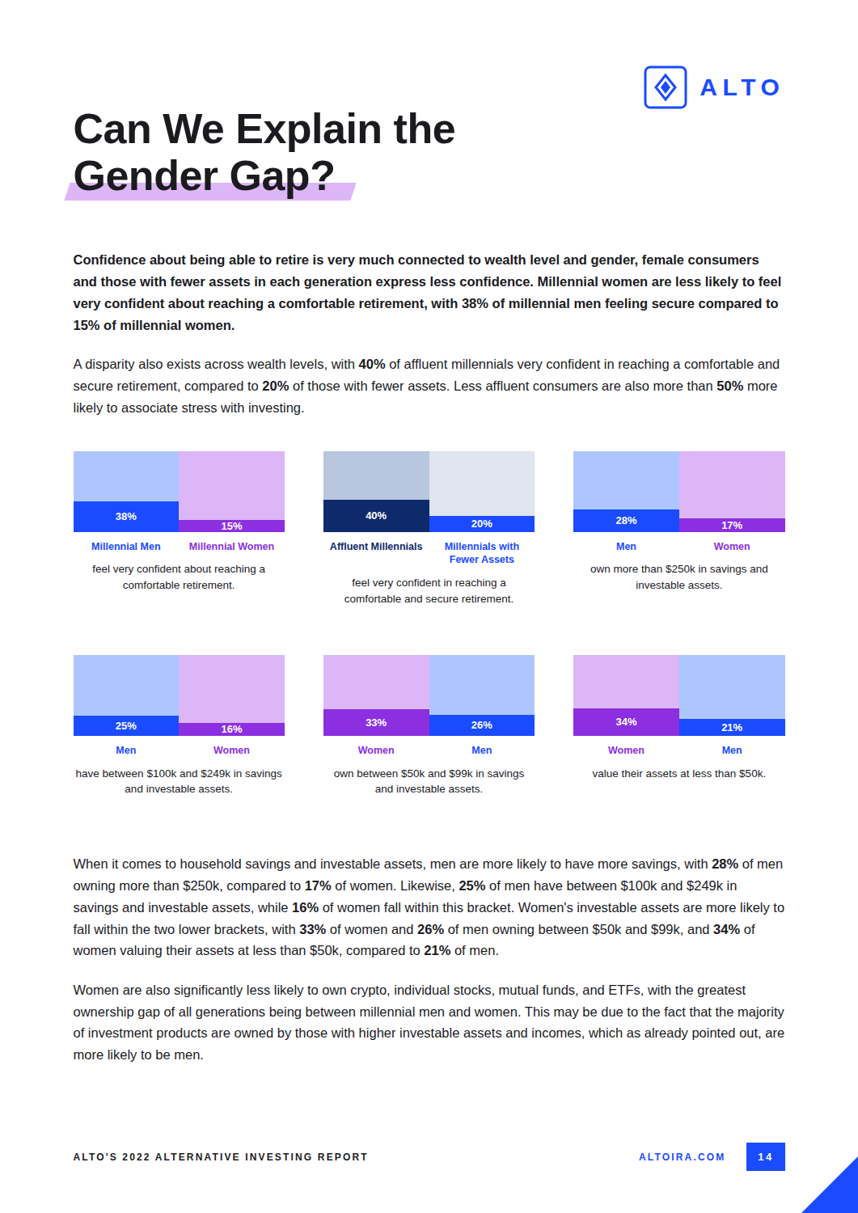ALTO
Can We Explain the
Gender Gap?
Confidence about being able to retire is very much connected to wealth level and gender, female consumers and those with fewer assets in each generation express less confidence. Millennial women are less likely to feel very confident about reaching a comfortable retirement, with 38% of millennial men feeling secure compared to 15% of millennial women.
A disparity also exists across wealth levels, with 40% of affluent millennials very confident in reaching a comfortable and secure retirement, compared to 20% of those with fewer assets. Less affluent consumers are also more than 50% more likely to associate stress with investing.
38%
15%
Millennial Men Millennial Women
feel very confident about reaching a comfortable retirement.
40%
20%
Affluent Millennials Millennials with
Fewer Assets
feel very confident in reaching a comfortable and secure retirement.
28%
17%
Men Women
own more than $250k in savings and investable assets.
25%
16%
Men Women
have between $100k and $249k in savings and investable assets.
33%
26%
Women Men
own between $50k and $99k in savings and investable assets.
34%
21%
Women Men
value their assets at less than $50k.
When it comes to household savings and investable assets, men are more likely to have more savings, with 28% of men owning more than $250k, compared to 17% of women. Likewise, 25% of men have between $100k and $249k in savings and investable assets, while 16% of women fall within this bracket. Women's investable assets are more likely to fall within the two lower brackets, with 33% of women and 26% of men owning between $50k and $99k, and 34% of women valuing their assets at less than $50k, compared to 21% of men.
Women are also significantly less likely to own crypto, individual stocks, mutual funds, and ETFs, with the greatest ownership gap of all generations being between millennial men and women. This may be due to the fact that the majority of investment products are owned by those with higher investable assets and incomes, which as already pointed out, are more likely to be men.
ALTO'S 2022 ALTERNATIVE INVESTING REPORT ALTOIRA.COM 14